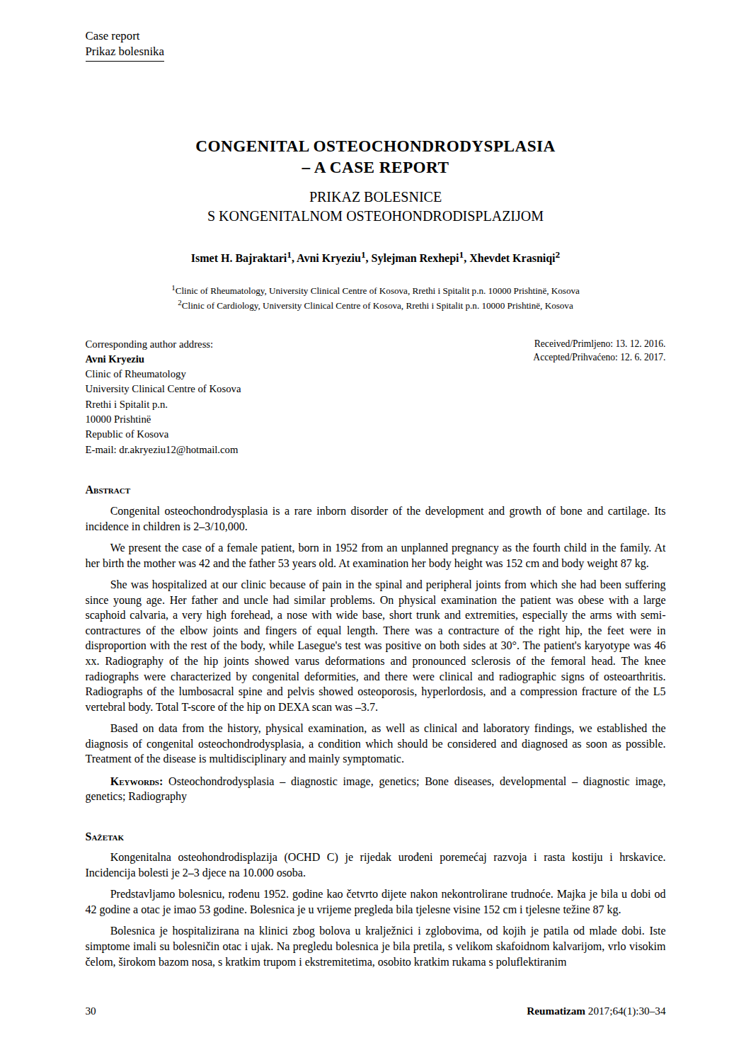Case report Prikaz bolesnika
CONGENITAL OSTEOCHONDRODYSPLASIA
– A CASE REPORT
PRIKAZ BOLESNICE
S KONGENITALNOM OSTEOHONDRODISPLAZIJOM
Ismet H. Bajraktari1, Avni Kryeziu1, Sylejman Rexhepi1, Xhevdet Krasniqi2
1Clinic of Rheumatology, University Clinical Centre of Kosova, Rrethi i Spitalit p.n. 10000 Prishtinë, Kosova
2Clinic of Cardiology, University Clinical Centre of Kosova, Rrethi i Spitalit p.n. 10000 Prishtinë, Kosova
Received/Primljeno: 13. 12. 2016.
Accepted/Prihvaćeno: 12. 6. 2017.
Corresponding author address:
Avni Kryeziu
Clinic of Rheumatology
University Clinical Centre of Kosova
Rrethi i Spitalit p.n.
10000 Prishtinë
Republic of Kosova
E-mail: dr.akryeziu12@hotmail.com
Abstract
Congenital osteochondrodysplasia is a rare inborn disorder of the development and growth of bone and cartilage. Its incidence in children is 2–3/10,000.
We present the case of a female patient, born in 1952 from an unplanned pregnancy as the fourth child in the family. At her birth the mother was 42 and the father 53 years old. At examination her body height was 152 cm and body weight 87 kg.
She was hospitalized at our clinic because of pain in the spinal and peripheral joints from which she had been suffering since young age. Her father and uncle had similar problems. On physical examination the patient was obese with a large scaphoid calvaria, a very high forehead, a nose with wide base, short trunk and extremities, especially the arms with semi-contractures of the elbow joints and fingers of equal length. There was a contracture of the right hip, the feet were in disproportion with the rest of the body, while Lasegue's test was positive on both sides at 30°. The patient's karyotype was 46 xx. Radiography of the hip joints showed varus deformations and pronounced sclerosis of the femoral head. The knee radiographs were characterized by congenital deformities, and there were clinical and radiographic signs of osteoarthritis. Radiographs of the lumbosacral spine and pelvis showed osteoporosis, hyperlordosis, and a compression fracture of the L5 vertebral body. Total T-score of the hip on DEXA scan was –3.7.
Based on data from the history, physical examination, as well as clinical and laboratory findings, we established the diagnosis of congenital osteochondrodysplasia, a condition which should be considered and diagnosed as soon as possible. Treatment of the disease is multidisciplinary and mainly symptomatic.
Keywords: Osteochondrodysplasia – diagnostic image, genetics; Bone diseases, developmental – diagnostic image, genetics; Radiography
Sažetak
Kongenitalna osteohondrodisplazija (OCHD C) je rijedak urođeni poremećaj razvoja i rasta kostiju i hrskavice. Incidencija bolesti je 2–3 djece na 10.000 osoba.
Predstavljamo bolesnicu, rođenu 1952. godine kao četvrto dijete nakon nekontrolirane trudnoće. Majka je bila u dobi od 42 godine a otac je imao 53 godine. Bolesnica je u vrijeme pregleda bila tjelesne visine 152 cm i tjelesne težine 87 kg.
Bolesnica je hospitalizirana na klinici zbog bolova u kralježnici i zglobovima, od kojih je patila od mlade dobi. Iste simptome imali su bolesničin otac i ujak. Na pregledu bolesnica je bila pretila, s velikom skafoidnom kalvarijom, vrlo visokim čelom, širokom bazom nosa, s kratkim trupom i ekstremitetima, osobito kratkim rukama s poluflektiranim
30 Reumatizam 2017;64(1):30–34